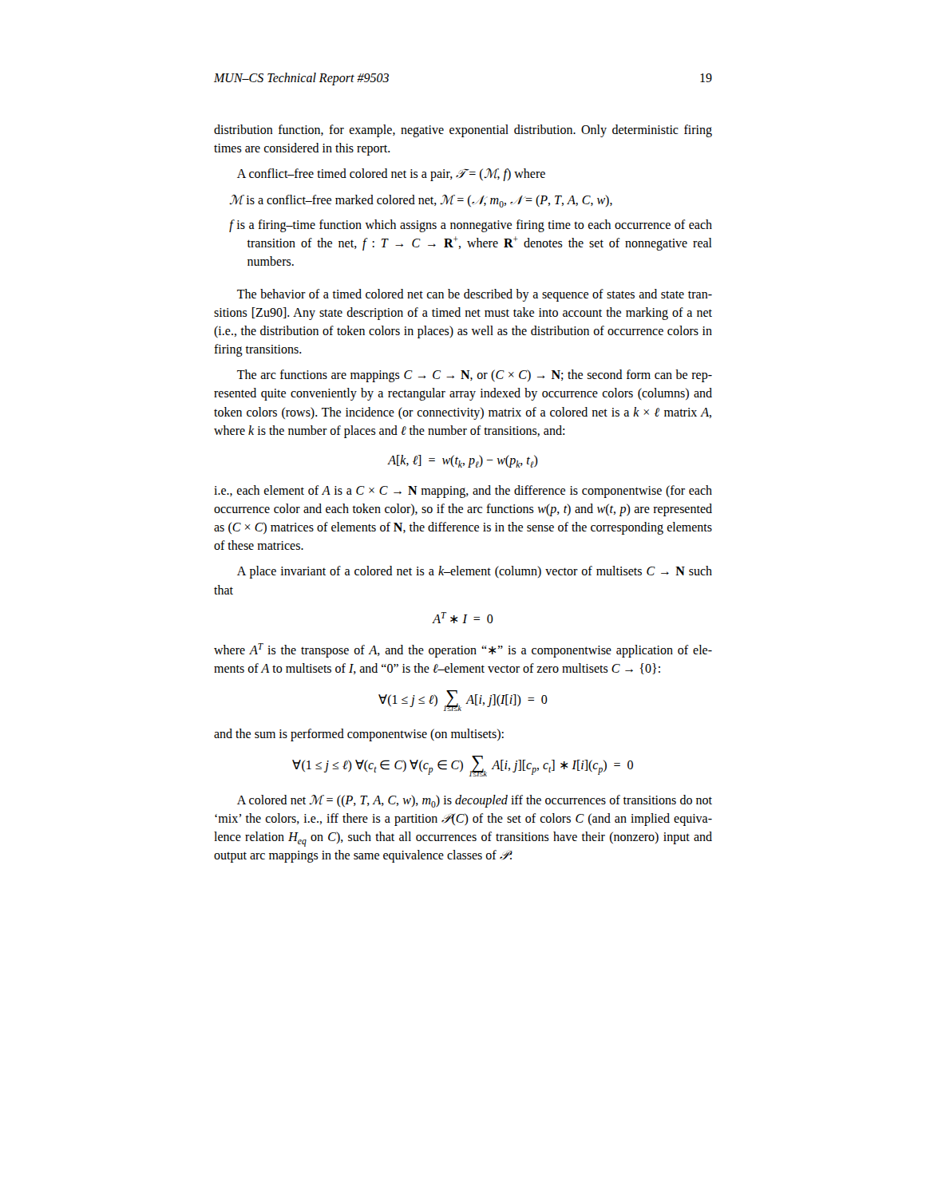MUN–CS Technical Report #9503 19
distribution function, for example, negative exponential distribution. Only deterministic firing times are considered in this report.
A conflict–free timed colored net is a pair, 𝒯 = (ℳ, f) where
ℳ is a conflict–free marked colored net, ℳ = (𝒩, m0, 𝒩 = (P, T, A, C, w), f is a firing–time function which assigns a nonnegative firing time to each occurrence of each transition of the net, f : T → C → R+, where R+ denotes the set of nonnegative real numbers.
The behavior of a timed colored net can be described by a sequence of states and state transitions [Zu90]. Any state description of a timed net must take into account the marking of a net (i.e., the distribution of token colors in places) as well as the distribution of occurrence colors in firing transitions.
The arc functions are mappings C → C → N, or (C × C) → N; the second form can be represented quite conveniently by a rectangular array indexed by occurrence colors (columns) and token colors (rows). The incidence (or connectivity) matrix of a colored net is a k × ℓ matrix A, where k is the number of places and ℓ the number of transitions, and:
A[k, ℓ] = w(tk, pℓ) − w(pk, tℓ)
i.e., each element of A is a C × C → N mapping, and the difference is componentwise (for each occurrence color and each token color), so if the arc functions w(p, t) and w(t, p) are represented as (C × C) matrices of elements of N, the difference is in the sense of the corresponding elements of these matrices.
A place invariant of a colored net is a k–element (column) vector of multisets C → N such that
AT ∗ I = 0
where AT is the transpose of A, and the operation “∗” is a componentwise application of elements of A to multisets of I, and “0” is the ℓ–element vector of zero multisets C → {0}:
∀(1 ≤ j ≤ ℓ) ∑1≤i≤k A[i, j](I[i]) = 0
and the sum is performed componentwise (on multisets):
∀(1 ≤ j ≤ ℓ) ∀(ct ∈ C) ∀(cp ∈ C) ∑1≤i≤k A[i, j][cp, ct] ∗ I[i](cp) = 0
A colored net ℳ = ((P, T, A, C, w), m0) is decoupled iff the occurrences of transitions do not ‘mix’ the colors, i.e., iff there is a partition 𝒫(C) of the set of colors C (and an implied equivalence relation Heq on C), such that all occurrences of transitions have their (nonzero) input and output arc mappings in the same equivalence classes of 𝒫: